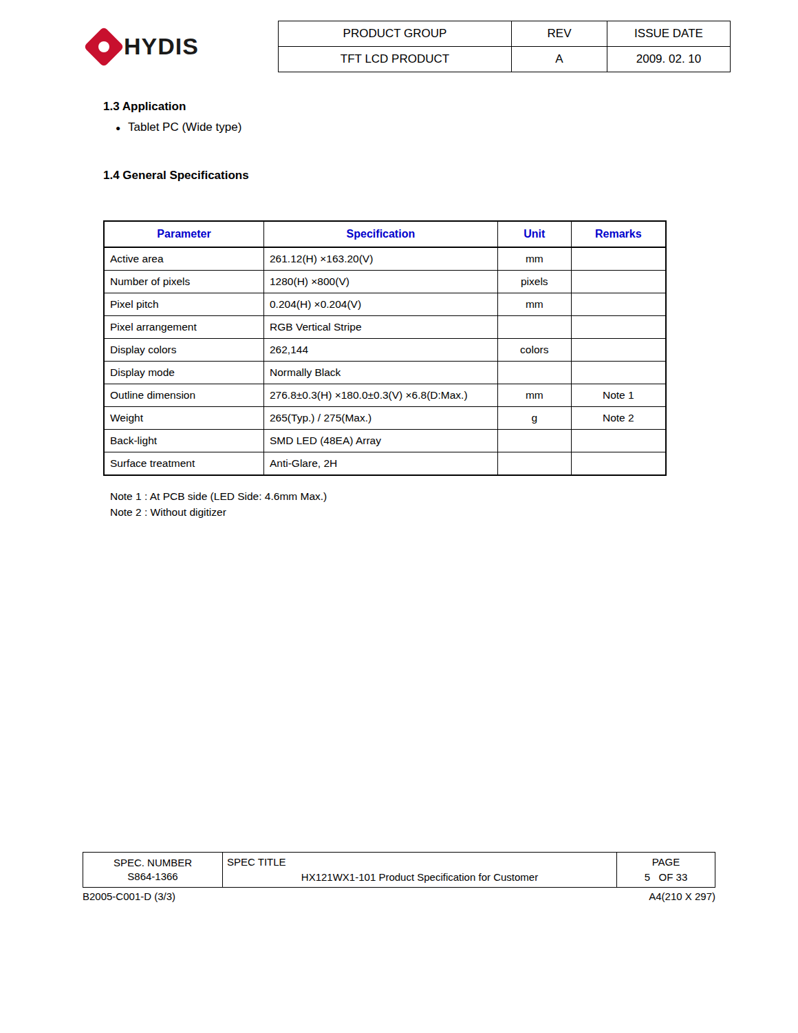| HYDIS | PRODUCT GROUP | REV | ISSUE DATE |
| TFT LCD PRODUCT | A | 2009. 02. 10 |
1.3 Application
Tablet PC (Wide type)
1.4 General Specifications
| Parameter | Specification | Unit | Remarks |
| --- | --- | --- | --- |
| Active area | 261.12(H) ×163.20(V) | mm | |
| Number of pixels | 1280(H) ×800(V) | pixels | |
| Pixel pitch | 0.204(H) ×0.204(V) | mm | |
| Pixel arrangement | RGB Vertical Stripe | | |
| Display colors | 262,144 | colors | |
| Display mode | Normally Black | | |
| Outline dimension | 276.8±0.3(H) ×180.0±0.3(V) ×6.8(D:Max.) | mm | Note 1 |
| Weight | 265(Typ.) / 275(Max.) | g | Note 2 |
| Back-light | SMD LED (48EA) Array | | |
| Surface treatment | Anti-Glare, 2H | | |
Note 1 : At PCB side (LED Side: 4.6mm Max.)
Note 2 : Without digitizer
| SPEC. NUMBER S864-1366 | SPEC TITLE HX121WX1-101 Product Specification for Customer | PAGE 5 OF 33 |
B2005-C001-D (3/3) A4(210 X 297)